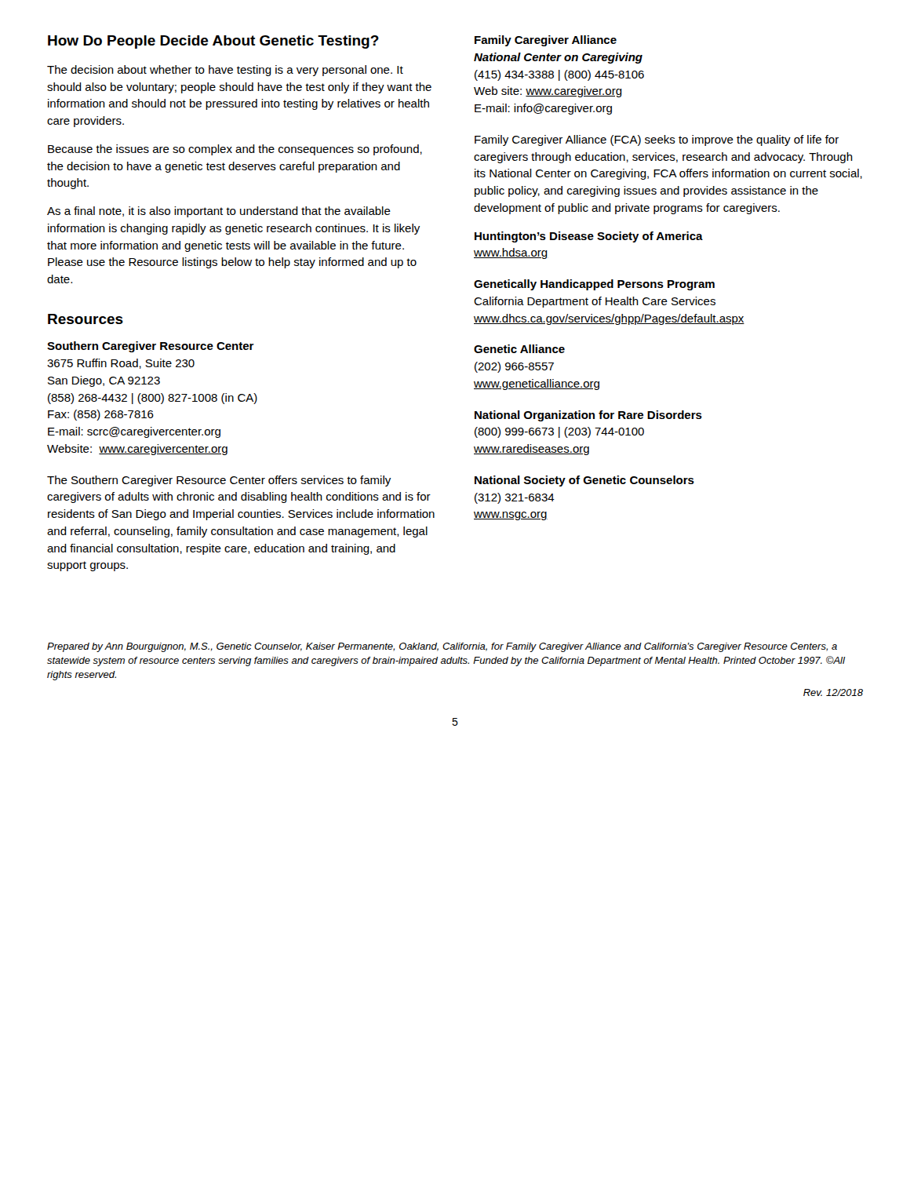How Do People Decide About Genetic Testing?
The decision about whether to have testing is a very personal one. It should also be voluntary; people should have the test only if they want the information and should not be pressured into testing by relatives or health care providers.
Because the issues are so complex and the consequences so profound, the decision to have a genetic test deserves careful preparation and thought.
As a final note, it is also important to understand that the available information is changing rapidly as genetic research continues. It is likely that more information and genetic tests will be available in the future. Please use the Resource listings below to help stay informed and up to date.
Resources
Southern Caregiver Resource Center
3675 Ruffin Road, Suite 230
San Diego, CA 92123
(858) 268-4432 | (800) 827-1008 (in CA)
Fax: (858) 268-7816
E-mail: scrc@caregivercenter.org
Website: www.caregivercenter.org
The Southern Caregiver Resource Center offers services to family caregivers of adults with chronic and disabling health conditions and is for residents of San Diego and Imperial counties. Services include information and referral, counseling, family consultation and case management, legal and financial consultation, respite care, education and training, and support groups.
Family Caregiver Alliance
National Center on Caregiving
(415) 434-3388 | (800) 445-8106
Web site: www.caregiver.org
E-mail: info@caregiver.org
Family Caregiver Alliance (FCA) seeks to improve the quality of life for caregivers through education, services, research and advocacy. Through its National Center on Caregiving, FCA offers information on current social, public policy, and caregiving issues and provides assistance in the development of public and private programs for caregivers.
Huntington’s Disease Society of America
www.hdsa.org
Genetically Handicapped Persons Program
California Department of Health Care Services
www.dhcs.ca.gov/services/ghpp/Pages/default.aspx
Genetic Alliance
(202) 966-8557
www.geneticalliance.org
National Organization for Rare Disorders
(800) 999-6673 | (203) 744-0100
www.rarediseases.org
National Society of Genetic Counselors
(312) 321-6834
www.nsgc.org
Prepared by Ann Bourguignon, M.S., Genetic Counselor, Kaiser Permanente, Oakland, California, for Family Caregiver Alliance and California's Caregiver Resource Centers, a statewide system of resource centers serving families and caregivers of brain-impaired adults. Funded by the California Department of Mental Health. Printed October 1997. ©All rights reserved.
Rev. 12/2018
5